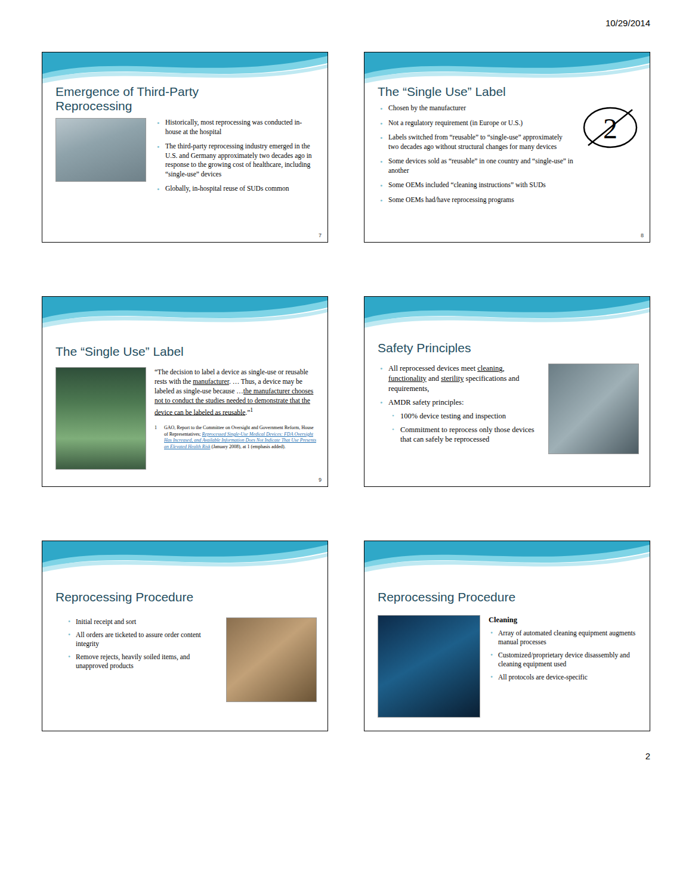10/29/2014
Emergence of Third-Party
Reprocessing
Historically, most reprocessing was conducted in-house at the hospital
The third-party reprocessing industry emerged in the U.S. and Germany approximately two decades ago in response to the growing cost of healthcare, including “single-use” devices
Globally, in-hospital reuse of SUDs common
7
The “Single Use” Label
Chosen by the manufacturer
Not a regulatory requirement (in Europe or U.S.)
Labels switched from “reusable” to “single-use” approximately two decades ago without structural changes for many devices
Some devices sold as “reusable” in one country and “single-use” in another
Some OEMs included “cleaning instructions” with SUDs
Some OEMs had/have reprocessing programs
2
8
The “Single Use” Label
“The decision to label a device as single-use or reusable rests with the manufacturer. … Thus, a device may be labeled as single-use because …the manufacturer chooses not to conduct the studies needed to demonstrate that the device can be labeled as reusable.”1
1
GAO, Report to the Committee on Oversight and Government Reform, House of Representatives; Reprocessed Single-Use Medical Devices: FDA Oversight Has Increased, and Available Information Does Not Indicate That Use Presents an Elevated Health Risk (January 2008), at 1 (emphasis added).
9
Safety Principles
All reprocessed devices meet cleaning, functionality and sterility specifications and requirements,
AMDR safety principles:
100% device testing and inspection
Commitment to reprocess only those devices that can safely be reprocessed
Reprocessing Procedure
Initial receipt and sort
All orders are ticketed to assure order content integrity
Remove rejects, heavily soiled items, and unapproved products
Reprocessing Procedure
Cleaning
Array of automated cleaning equipment augments manual processes
Customized/proprietary device disassembly and cleaning equipment used
All protocols are device-specific
2